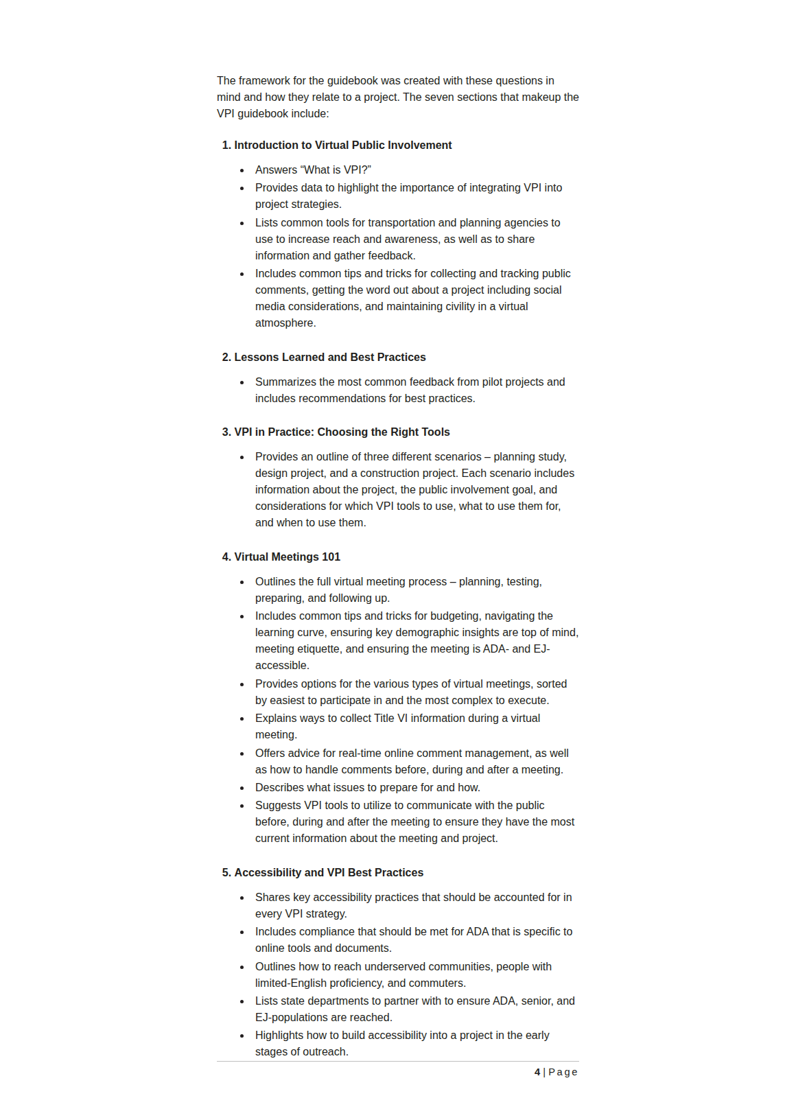The framework for the guidebook was created with these questions in mind and how they relate to a project. The seven sections that makeup the VPI guidebook include:
Introduction to Virtual Public Involvement
Answers “What is VPI?”
Provides data to highlight the importance of integrating VPI into project strategies.
Lists common tools for transportation and planning agencies to use to increase reach and awareness, as well as to share information and gather feedback.
Includes common tips and tricks for collecting and tracking public comments, getting the word out about a project including social media considerations, and maintaining civility in a virtual atmosphere.
Lessons Learned and Best Practices
Summarizes the most common feedback from pilot projects and includes recommendations for best practices.
VPI in Practice: Choosing the Right Tools
Provides an outline of three different scenarios – planning study, design project, and a construction project. Each scenario includes information about the project, the public involvement goal, and considerations for which VPI tools to use, what to use them for, and when to use them.
Virtual Meetings 101
Outlines the full virtual meeting process – planning, testing, preparing, and following up.
Includes common tips and tricks for budgeting, navigating the learning curve, ensuring key demographic insights are top of mind, meeting etiquette, and ensuring the meeting is ADA- and EJ-accessible.
Provides options for the various types of virtual meetings, sorted by easiest to participate in and the most complex to execute.
Explains ways to collect Title VI information during a virtual meeting.
Offers advice for real-time online comment management, as well as how to handle comments before, during and after a meeting.
Describes what issues to prepare for and how.
Suggests VPI tools to utilize to communicate with the public before, during and after the meeting to ensure they have the most current information about the meeting and project.
Accessibility and VPI Best Practices
Shares key accessibility practices that should be accounted for in every VPI strategy.
Includes compliance that should be met for ADA that is specific to online tools and documents.
Outlines how to reach underserved communities, people with limited-English proficiency, and commuters.
Lists state departments to partner with to ensure ADA, senior, and EJ-populations are reached.
Highlights how to build accessibility into a project in the early stages of outreach.
4 | Page